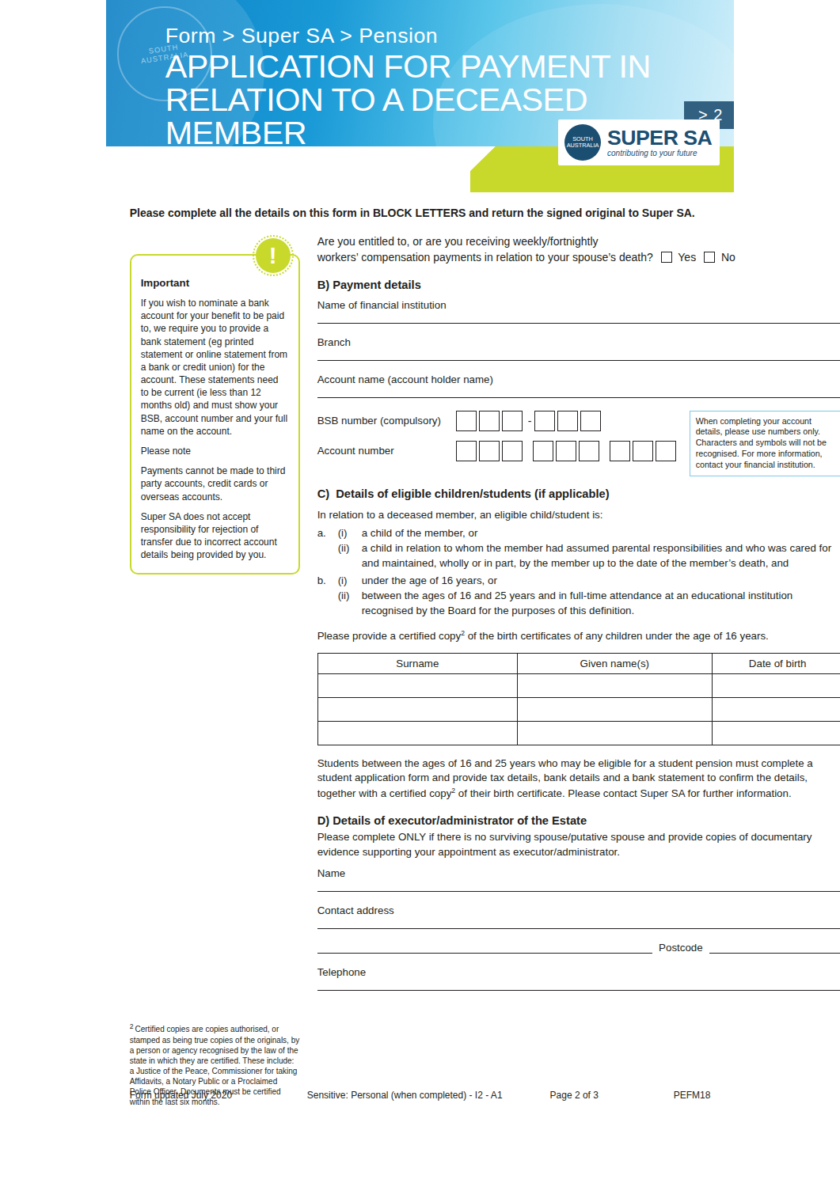SOUTH
AUSTRALIA
Form > Super SA > Pension
Application for payment in
relation to a deceased member
> 2
SOUTH
AUSTRALIA
SUPER SA
contributing to your future
Please complete all the details on this form in BLOCK LETTERS and return the signed original to Super SA.
!
Important
If you wish to nominate a bank account for your benefit to be paid to, we require you to provide a bank statement (eg printed statement or online statement from a bank or credit union) for the account. These statements need to be current (ie less than 12 months old) and must show your BSB, account number and your full name on the account.
Please note
Payments cannot be made to third party accounts, credit cards or overseas accounts.
Super SA does not accept responsibility for rejection of transfer due to incorrect account details being provided by you.
Are you entitled to, or are you receiving weekly/fortnightly
workers’ compensation payments in relation to your spouse’s death? Yes No
B) Payment details
Name of financial institution
Branch
Account name (account holder name)
BSB number (compulsory)
-
Account number
When completing your account details, please use numbers only. Characters and symbols will not be recognised. For more information, contact your financial institution.
C) Details of eligible children/students (if applicable)
In relation to a deceased member, an eligible child/student is:
a.
(i) a child of the member, or
(ii) a child in relation to whom the member had assumed parental responsibilities and who was cared for and maintained, wholly or in part, by the member up to the date of the member’s death, and
b.
(i) under the age of 16 years, or
(ii) between the ages of 16 and 25 years and in full-time attendance at an educational institution recognised by the Board for the purposes of this definition.
Please provide a certified copy2 of the birth certificates of any children under the age of 16 years.
| Surname | Given name(s) | Date of birth |
| --- | --- | --- |
Students between the ages of 16 and 25 years who may be eligible for a student pension must complete a student application form and provide tax details, bank details and a bank statement to confirm the details, together with a certified copy2 of their birth certificate. Please contact Super SA for further information.
D) Details of executor/administrator of the Estate
Please complete ONLY if there is no surviving spouse/putative spouse and provide copies of documentary evidence supporting your appointment as executor/administrator.
Name
Contact address
Postcode
Telephone
2 Certified copies are copies authorised, or stamped as being true copies of the originals, by a person or agency recognised by the law of the state in which they are certified. These include: a Justice of the Peace, Commissioner for taking Affidavits, a Notary Public or a Proclaimed Police Officer. Documents must be certified within the last six months.
Form updated July 2020
Sensitive: Personal (when completed) - I2 - A1 Page 2 of 3
PEFM18